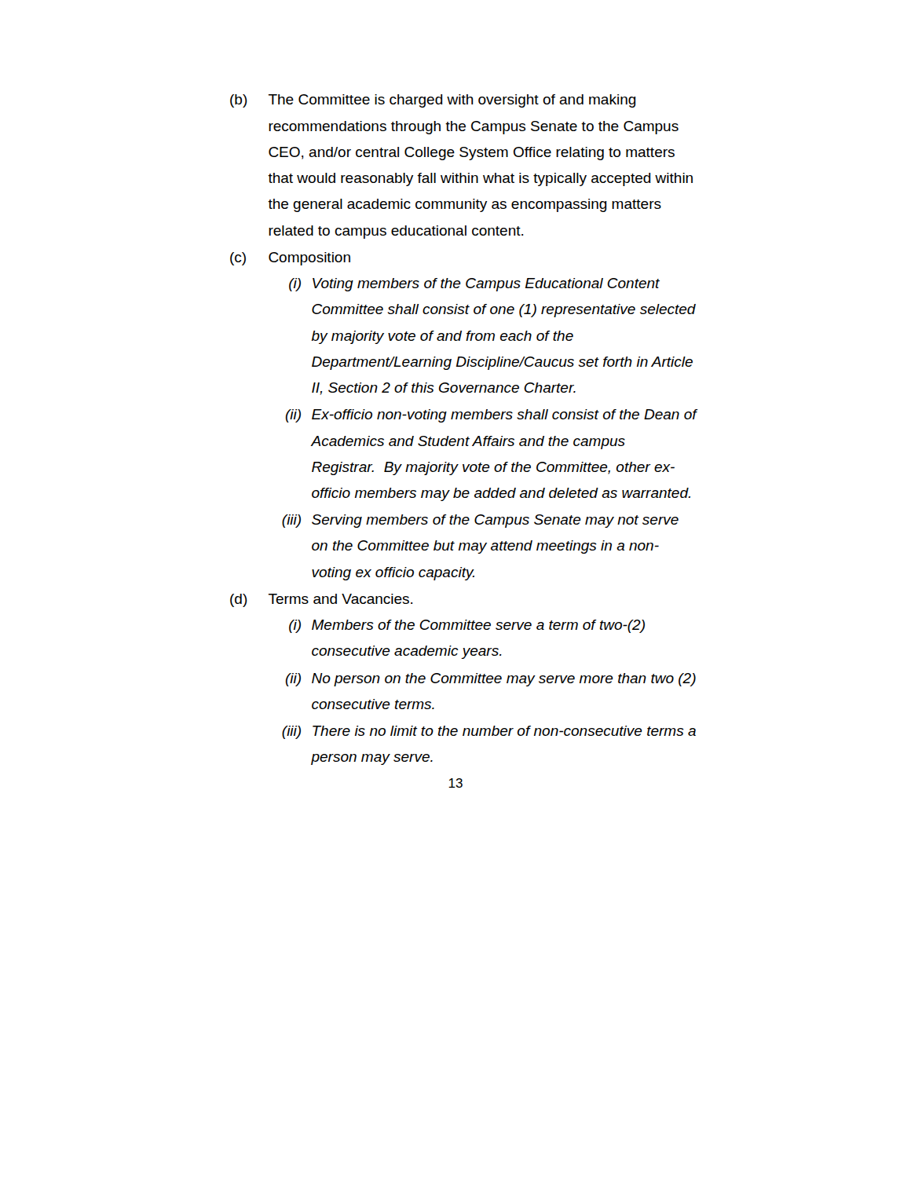(b) The Committee is charged with oversight of and making recommendations through the Campus Senate to the Campus CEO, and/or central College System Office relating to matters that would reasonably fall within what is typically accepted within the general academic community as encompassing matters related to campus educational content.
(c) Composition
(i) Voting members of the Campus Educational Content Committee shall consist of one (1) representative selected by majority vote of and from each of the Department/Learning Discipline/Caucus set forth in Article II, Section 2 of this Governance Charter.
(ii) Ex-officio non-voting members shall consist of the Dean of Academics and Student Affairs and the campus Registrar. By majority vote of the Committee, other ex-officio members may be added and deleted as warranted.
(iii) Serving members of the Campus Senate may not serve on the Committee but may attend meetings in a non-voting ex officio capacity.
(d) Terms and Vacancies.
(i) Members of the Committee serve a term of two-(2) consecutive academic years.
(ii) No person on the Committee may serve more than two (2) consecutive terms.
(iii) There is no limit to the number of non-consecutive terms a person may serve.
13